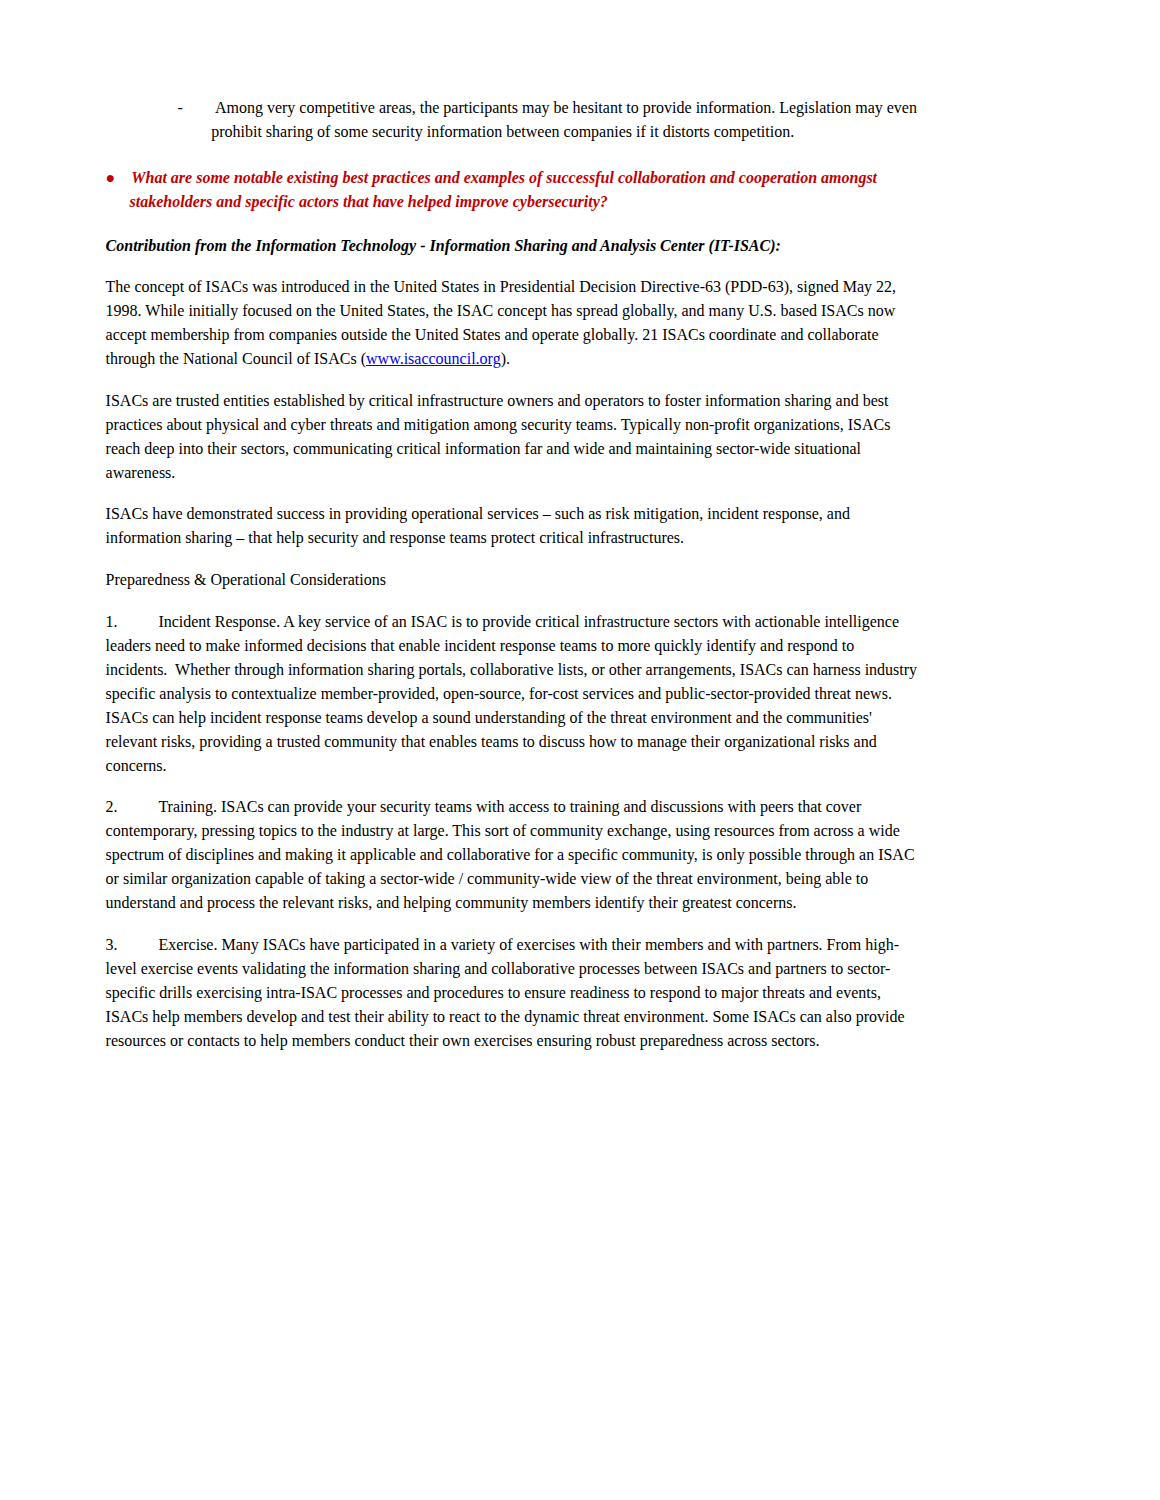- Among very competitive areas, the participants may be hesitant to provide information. Legislation may even prohibit sharing of some security information between companies if it distorts competition.
● What are some notable existing best practices and examples of successful collaboration and cooperation amongst stakeholders and specific actors that have helped improve cybersecurity?
Contribution from the Information Technology - Information Sharing and Analysis Center (IT-ISAC):
The concept of ISACs was introduced in the United States in Presidential Decision Directive-63 (PDD-63), signed May 22, 1998. While initially focused on the United States, the ISAC concept has spread globally, and many U.S. based ISACs now accept membership from companies outside the United States and operate globally. 21 ISACs coordinate and collaborate through the National Council of ISACs (www.isaccouncil.org).
ISACs are trusted entities established by critical infrastructure owners and operators to foster information sharing and best practices about physical and cyber threats and mitigation among security teams. Typically non-profit organizations, ISACs reach deep into their sectors, communicating critical information far and wide and maintaining sector-wide situational awareness.
ISACs have demonstrated success in providing operational services – such as risk mitigation, incident response, and information sharing – that help security and response teams protect critical infrastructures.
Preparedness & Operational Considerations
1. Incident Response. A key service of an ISAC is to provide critical infrastructure sectors with actionable intelligence leaders need to make informed decisions that enable incident response teams to more quickly identify and respond to incidents. Whether through information sharing portals, collaborative lists, or other arrangements, ISACs can harness industry specific analysis to contextualize member-provided, open-source, for-cost services and public-sector-provided threat news. ISACs can help incident response teams develop a sound understanding of the threat environment and the communities' relevant risks, providing a trusted community that enables teams to discuss how to manage their organizational risks and concerns.
2. Training. ISACs can provide your security teams with access to training and discussions with peers that cover contemporary, pressing topics to the industry at large. This sort of community exchange, using resources from across a wide spectrum of disciplines and making it applicable and collaborative for a specific community, is only possible through an ISAC or similar organization capable of taking a sector-wide / community-wide view of the threat environment, being able to understand and process the relevant risks, and helping community members identify their greatest concerns.
3. Exercise. Many ISACs have participated in a variety of exercises with their members and with partners. From high-level exercise events validating the information sharing and collaborative processes between ISACs and partners to sector-specific drills exercising intra-ISAC processes and procedures to ensure readiness to respond to major threats and events, ISACs help members develop and test their ability to react to the dynamic threat environment. Some ISACs can also provide resources or contacts to help members conduct their own exercises ensuring robust preparedness across sectors.